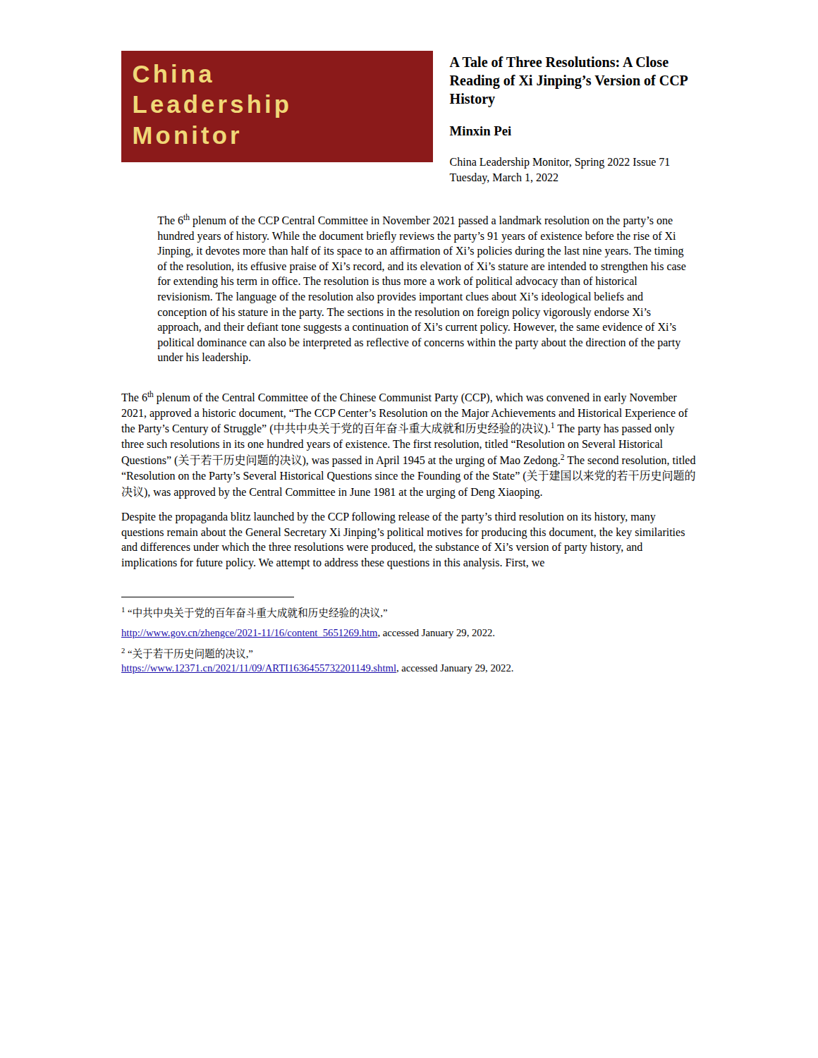China
Leadership
Monitor
A Tale of Three Resolutions: A Close Reading of Xi Jinping’s Version of CCP History
Minxin Pei
China Leadership Monitor, Spring 2022 Issue 71
Tuesday, March 1, 2022
The 6th plenum of the CCP Central Committee in November 2021 passed a landmark resolution on the party’s one hundred years of history. While the document briefly reviews the party’s 91 years of existence before the rise of Xi Jinping, it devotes more than half of its space to an affirmation of Xi’s policies during the last nine years. The timing of the resolution, its effusive praise of Xi’s record, and its elevation of Xi’s stature are intended to strengthen his case for extending his term in office. The resolution is thus more a work of political advocacy than of historical revisionism. The language of the resolution also provides important clues about Xi’s ideological beliefs and conception of his stature in the party. The sections in the resolution on foreign policy vigorously endorse Xi’s approach, and their defiant tone suggests a continuation of Xi’s current policy. However, the same evidence of Xi’s political dominance can also be interpreted as reflective of concerns within the party about the direction of the party under his leadership.
The 6th plenum of the Central Committee of the Chinese Communist Party (CCP), which was convened in early November 2021, approved a historic document, “The CCP Center’s Resolution on the Major Achievements and Historical Experience of the Party’s Century of Struggle” (中共中央关于党的百年奋斗重大成就和历史经验的决议).1 The party has passed only three such resolutions in its one hundred years of existence. The first resolution, titled “Resolution on Several Historical Questions” (关于若干历史问题的决议), was passed in April 1945 at the urging of Mao Zedong.2 The second resolution, titled “Resolution on the Party’s Several Historical Questions since the Founding of the State” (关于建国以来党的若干历史问题的决议), was approved by the Central Committee in June 1981 at the urging of Deng Xiaoping.
Despite the propaganda blitz launched by the CCP following release of the party’s third resolution on its history, many questions remain about the General Secretary Xi Jinping’s political motives for producing this document, the key similarities and differences under which the three resolutions were produced, the substance of Xi’s version of party history, and implications for future policy. We attempt to address these questions in this analysis. First, we
1 “中共中央关于党的百年奋斗重大成就和历史经验的决议,”
http://www.gov.cn/zhengce/2021-11/16/content_5651269.htm, accessed January 29, 2022.
2 “关于若干历史问题的决议,”
https://www.12371.cn/2021/11/09/ARTI1636455732201149.shtml, accessed January 29, 2022.